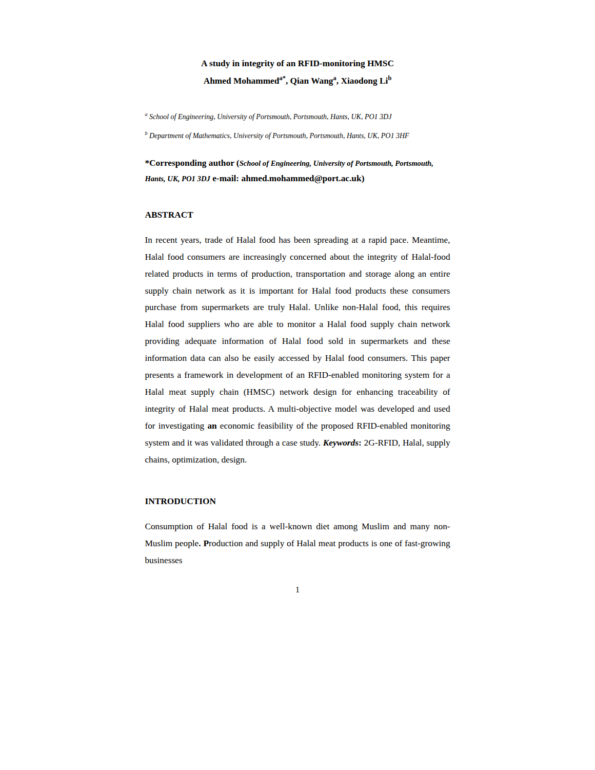A study in integrity of an RFID-monitoring HMSC
Ahmed Mohammeda*, Qian Wanga, Xiaodong Lib
a School of Engineering, University of Portsmouth, Portsmouth, Hants, UK, PO1 3DJ
b Department of Mathematics, University of Portsmouth, Portsmouth, Hants, UK, PO1 3HF
*Corresponding author (School of Engineering, University of Portsmouth, Portsmouth, Hants, UK, PO1 3DJ e-mail: ahmed.mohammed@port.ac.uk)
ABSTRACT
In recent years, trade of Halal food has been spreading at a rapid pace. Meantime, Halal food consumers are increasingly concerned about the integrity of Halal-food related products in terms of production, transportation and storage along an entire supply chain network as it is important for Halal food products these consumers purchase from supermarkets are truly Halal. Unlike non-Halal food, this requires Halal food suppliers who are able to monitor a Halal food supply chain network providing adequate information of Halal food sold in supermarkets and these information data can also be easily accessed by Halal food consumers. This paper presents a framework in development of an RFID-enabled monitoring system for a Halal meat supply chain (HMSC) network design for enhancing traceability of integrity of Halal meat products. A multi-objective model was developed and used for investigating an economic feasibility of the proposed RFID-enabled monitoring system and it was validated through a case study. Keywords: 2G-RFID, Halal, supply chains, optimization, design.
INTRODUCTION
Consumption of Halal food is a well-known diet among Muslim and many non-Muslim people. Production and supply of Halal meat products is one of fast-growing businesses
1